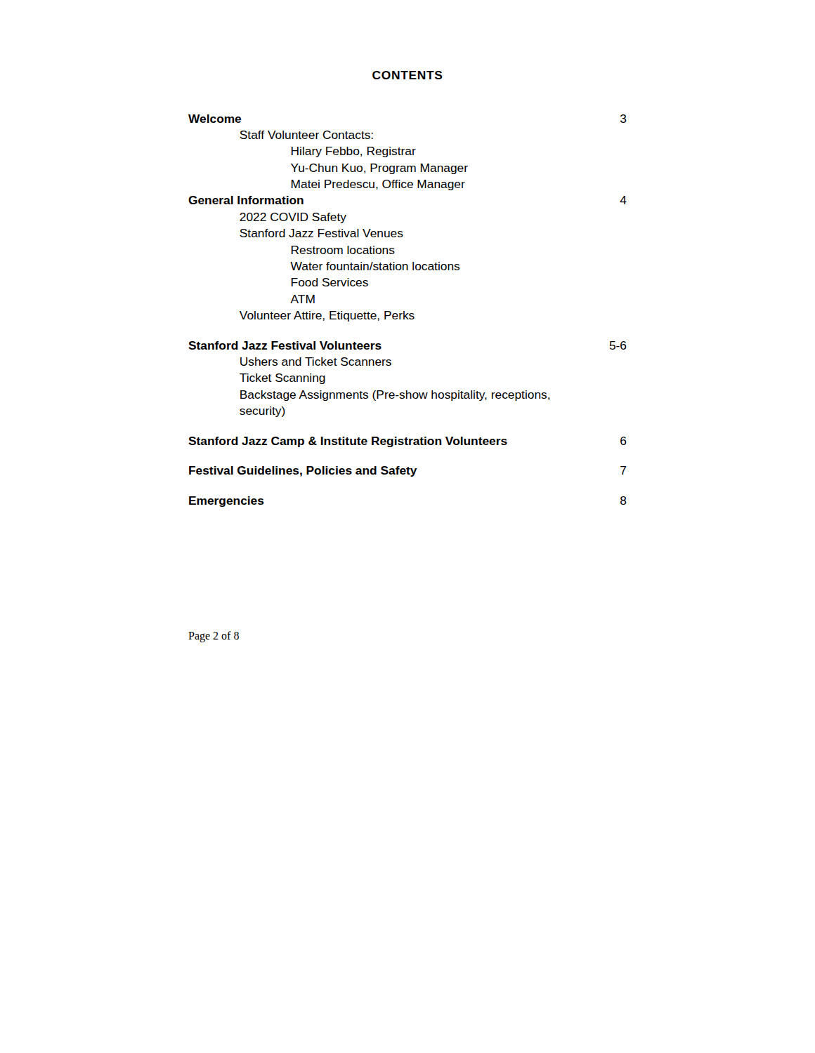CONTENTS
| Welcome | 3 |
| Staff Volunteer Contacts: | |
| Hilary Febbo, Registrar | |
| Yu-Chun Kuo, Program Manager | |
| Matei Predescu, Office Manager | |
| General Information | 4 |
| 2022 COVID Safety | |
| Stanford Jazz Festival Venues | |
| Restroom locations | |
| Water fountain/station locations | |
| Food Services | |
| ATM | |
| Volunteer Attire, Etiquette, Perks | |
| Stanford Jazz Festival Volunteers | 5-6 |
| Ushers and Ticket Scanners | |
| Ticket Scanning | |
| Backstage Assignments (Pre-show hospitality, receptions, security) | |
| Stanford Jazz Camp & Institute Registration Volunteers | 6 |
| Festival Guidelines, Policies and Safety | 7 |
| Emergencies | 8 |
Page 2 of 8